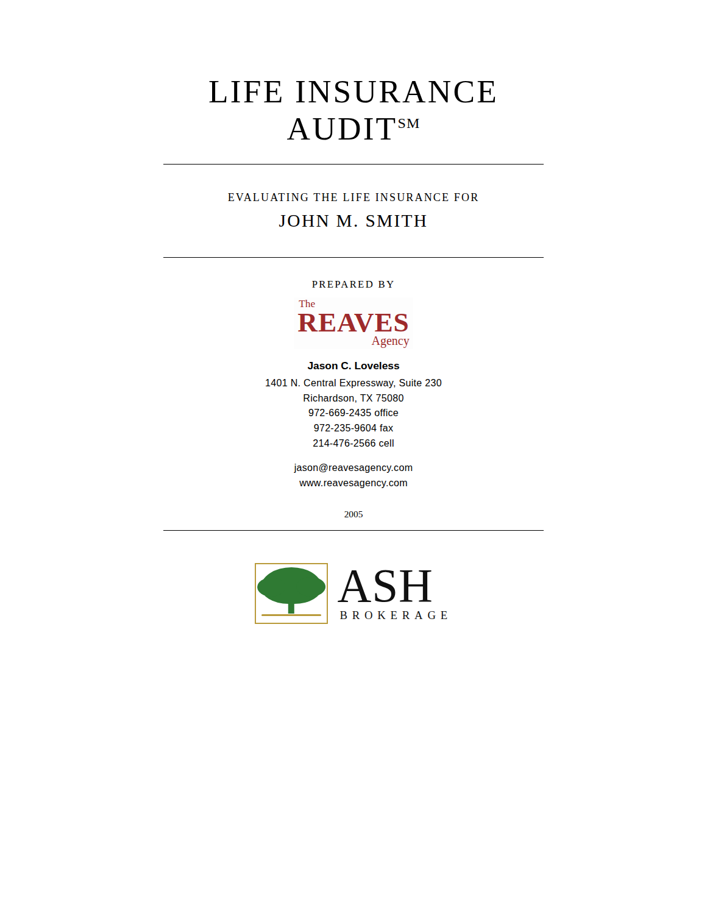LIFE INSURANCE
AUDITSM
EVALUATING THE LIFE INSURANCE FOR
JOHN M. SMITH
PREPARED BY
The REAVES Agency
Jason C. Loveless
1401 N. Central Expressway, Suite 230
Richardson, TX 75080
972-669-2435 office
972-235-9604 fax
214-476-2566 cell jason@reavesagency.com
www.reavesagency.com
2005
ASH
BROKERAGE